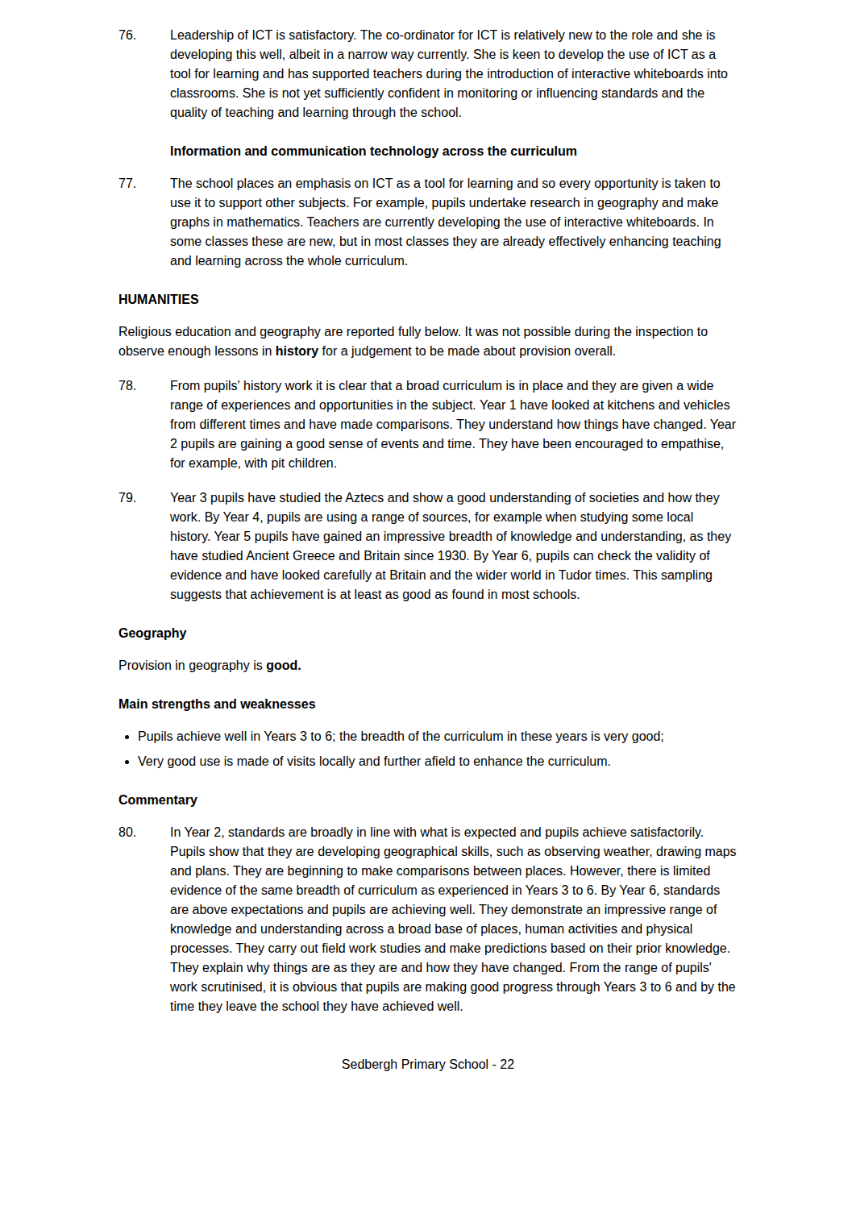76.
Leadership of ICT is satisfactory. The co-ordinator for ICT is relatively new to the role and she is developing this well, albeit in a narrow way currently. She is keen to develop the use of ICT as a tool for learning and has supported teachers during the introduction of interactive whiteboards into classrooms. She is not yet sufficiently confident in monitoring or influencing standards and the quality of teaching and learning through the school.
Information and communication technology across the curriculum
77.
The school places an emphasis on ICT as a tool for learning and so every opportunity is taken to use it to support other subjects. For example, pupils undertake research in geography and make graphs in mathematics. Teachers are currently developing the use of interactive whiteboards. In some classes these are new, but in most classes they are already effectively enhancing teaching and learning across the whole curriculum.
HUMANITIES
Religious education and geography are reported fully below. It was not possible during the inspection to observe enough lessons in history for a judgement to be made about provision overall.
78.
From pupils' history work it is clear that a broad curriculum is in place and they are given a wide range of experiences and opportunities in the subject. Year 1 have looked at kitchens and vehicles from different times and have made comparisons. They understand how things have changed. Year 2 pupils are gaining a good sense of events and time. They have been encouraged to empathise, for example, with pit children.
79.
Year 3 pupils have studied the Aztecs and show a good understanding of societies and how they work. By Year 4, pupils are using a range of sources, for example when studying some local history. Year 5 pupils have gained an impressive breadth of knowledge and understanding, as they have studied Ancient Greece and Britain since 1930. By Year 6, pupils can check the validity of evidence and have looked carefully at Britain and the wider world in Tudor times. This sampling suggests that achievement is at least as good as found in most schools.
Geography
Provision in geography is good.
Main strengths and weaknesses
Pupils achieve well in Years 3 to 6; the breadth of the curriculum in these years is very good;
Very good use is made of visits locally and further afield to enhance the curriculum.
Commentary
80.
In Year 2, standards are broadly in line with what is expected and pupils achieve satisfactorily. Pupils show that they are developing geographical skills, such as observing weather, drawing maps and plans. They are beginning to make comparisons between places. However, there is limited evidence of the same breadth of curriculum as experienced in Years 3 to 6. By Year 6, standards are above expectations and pupils are achieving well. They demonstrate an impressive range of knowledge and understanding across a broad base of places, human activities and physical processes. They carry out field work studies and make predictions based on their prior knowledge. They explain why things are as they are and how they have changed. From the range of pupils' work scrutinised, it is obvious that pupils are making good progress through Years 3 to 6 and by the time they leave the school they have achieved well.
Sedbergh Primary School - 22